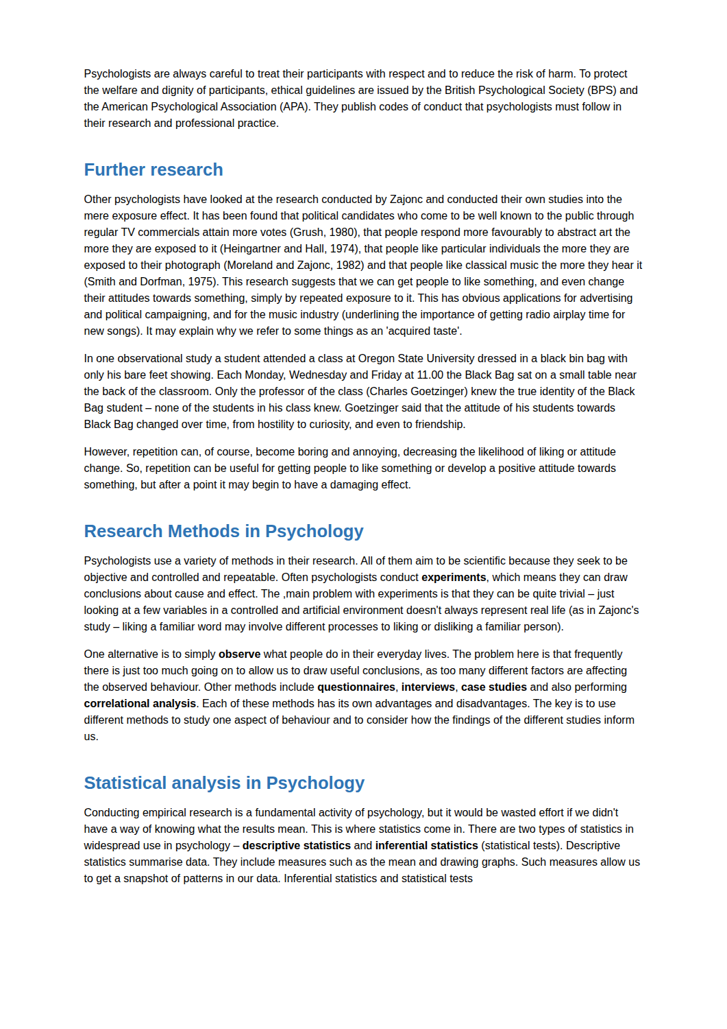Psychologists are always careful to treat their participants with respect and to reduce the risk of harm. To protect the welfare and dignity of participants, ethical guidelines are issued by the British Psychological Society (BPS) and the American Psychological Association (APA). They publish codes of conduct that psychologists must follow in their research and professional practice.
Further research
Other psychologists have looked at the research conducted by Zajonc and conducted their own studies into the mere exposure effect. It has been found that political candidates who come to be well known to the public through regular TV commercials attain more votes (Grush, 1980), that people respond more favourably to abstract art the more they are exposed to it (Heingartner and Hall, 1974), that people like particular individuals the more they are exposed to their photograph (Moreland and Zajonc, 1982) and that people like classical music the more they hear it (Smith and Dorfman, 1975). This research suggests that we can get people to like something, and even change their attitudes towards something, simply by repeated exposure to it. This has obvious applications for advertising and political campaigning, and for the music industry (underlining the importance of getting radio airplay time for new songs). It may explain why we refer to some things as an 'acquired taste'.
In one observational study a student attended a class at Oregon State University dressed in a black bin bag with only his bare feet showing. Each Monday, Wednesday and Friday at 11.00 the Black Bag sat on a small table near the back of the classroom. Only the professor of the class (Charles Goetzinger) knew the true identity of the Black Bag student – none of the students in his class knew. Goetzinger said that the attitude of his students towards Black Bag changed over time, from hostility to curiosity, and even to friendship.
However, repetition can, of course, become boring and annoying, decreasing the likelihood of liking or attitude change. So, repetition can be useful for getting people to like something or develop a positive attitude towards something, but after a point it may begin to have a damaging effect.
Research Methods in Psychology
Psychologists use a variety of methods in their research. All of them aim to be scientific because they seek to be objective and controlled and repeatable. Often psychologists conduct experiments, which means they can draw conclusions about cause and effect. The ,main problem with experiments is that they can be quite trivial – just looking at a few variables in a controlled and artificial environment doesn't always represent real life (as in Zajonc's study – liking a familiar word may involve different processes to liking or disliking a familiar person).
One alternative is to simply observe what people do in their everyday lives. The problem here is that frequently there is just too much going on to allow us to draw useful conclusions, as too many different factors are affecting the observed behaviour. Other methods include questionnaires, interviews, case studies and also performing correlational analysis. Each of these methods has its own advantages and disadvantages. The key is to use different methods to study one aspect of behaviour and to consider how the findings of the different studies inform us.
Statistical analysis in Psychology
Conducting empirical research is a fundamental activity of psychology, but it would be wasted effort if we didn't have a way of knowing what the results mean. This is where statistics come in. There are two types of statistics in widespread use in psychology – descriptive statistics and inferential statistics (statistical tests). Descriptive statistics summarise data. They include measures such as the mean and drawing graphs. Such measures allow us to get a snapshot of patterns in our data. Inferential statistics and statistical tests